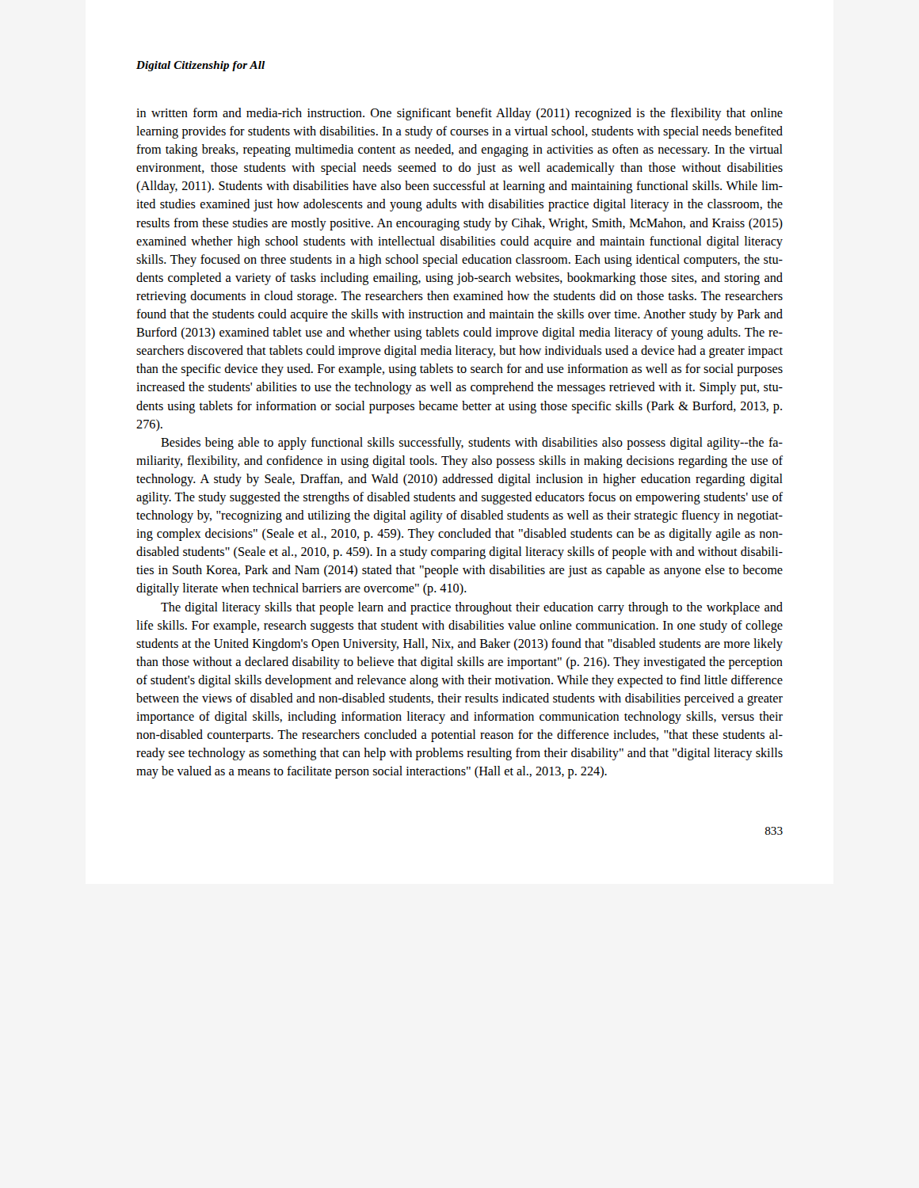Digital Citizenship for All
in written form and media-rich instruction. One significant benefit Allday (2011) recognized is the flexibility that online learning provides for students with disabilities. In a study of courses in a virtual school, students with special needs benefited from taking breaks, repeating multimedia content as needed, and engaging in activities as often as necessary. In the virtual environment, those students with special needs seemed to do just as well academically than those without disabilities (Allday, 2011). Students with disabilities have also been successful at learning and maintaining functional skills. While limited studies examined just how adolescents and young adults with disabilities practice digital literacy in the classroom, the results from these studies are mostly positive. An encouraging study by Cihak, Wright, Smith, McMahon, and Kraiss (2015) examined whether high school students with intellectual disabilities could acquire and maintain functional digital literacy skills. They focused on three students in a high school special education classroom. Each using identical computers, the students completed a variety of tasks including emailing, using job-search websites, bookmarking those sites, and storing and retrieving documents in cloud storage. The researchers then examined how the students did on those tasks. The researchers found that the students could acquire the skills with instruction and maintain the skills over time. Another study by Park and Burford (2013) examined tablet use and whether using tablets could improve digital media literacy of young adults. The researchers discovered that tablets could improve digital media literacy, but how individuals used a device had a greater impact than the specific device they used. For example, using tablets to search for and use information as well as for social purposes increased the students' abilities to use the technology as well as comprehend the messages retrieved with it. Simply put, students using tablets for information or social purposes became better at using those specific skills (Park & Burford, 2013, p. 276).
Besides being able to apply functional skills successfully, students with disabilities also possess digital agility--the familiarity, flexibility, and confidence in using digital tools. They also possess skills in making decisions regarding the use of technology. A study by Seale, Draffan, and Wald (2010) addressed digital inclusion in higher education regarding digital agility. The study suggested the strengths of disabled students and suggested educators focus on empowering students' use of technology by, "recognizing and utilizing the digital agility of disabled students as well as their strategic fluency in negotiating complex decisions" (Seale et al., 2010, p. 459). They concluded that "disabled students can be as digitally agile as non-disabled students" (Seale et al., 2010, p. 459). In a study comparing digital literacy skills of people with and without disabilities in South Korea, Park and Nam (2014) stated that "people with disabilities are just as capable as anyone else to become digitally literate when technical barriers are overcome" (p. 410).
The digital literacy skills that people learn and practice throughout their education carry through to the workplace and life skills. For example, research suggests that student with disabilities value online communication. In one study of college students at the United Kingdom's Open University, Hall, Nix, and Baker (2013) found that "disabled students are more likely than those without a declared disability to believe that digital skills are important" (p. 216). They investigated the perception of student's digital skills development and relevance along with their motivation. While they expected to find little difference between the views of disabled and non-disabled students, their results indicated students with disabilities perceived a greater importance of digital skills, including information literacy and information communication technology skills, versus their non-disabled counterparts. The researchers concluded a potential reason for the difference includes, "that these students already see technology as something that can help with problems resulting from their disability" and that "digital literacy skills may be valued as a means to facilitate person social interactions" (Hall et al., 2013, p. 224).
833